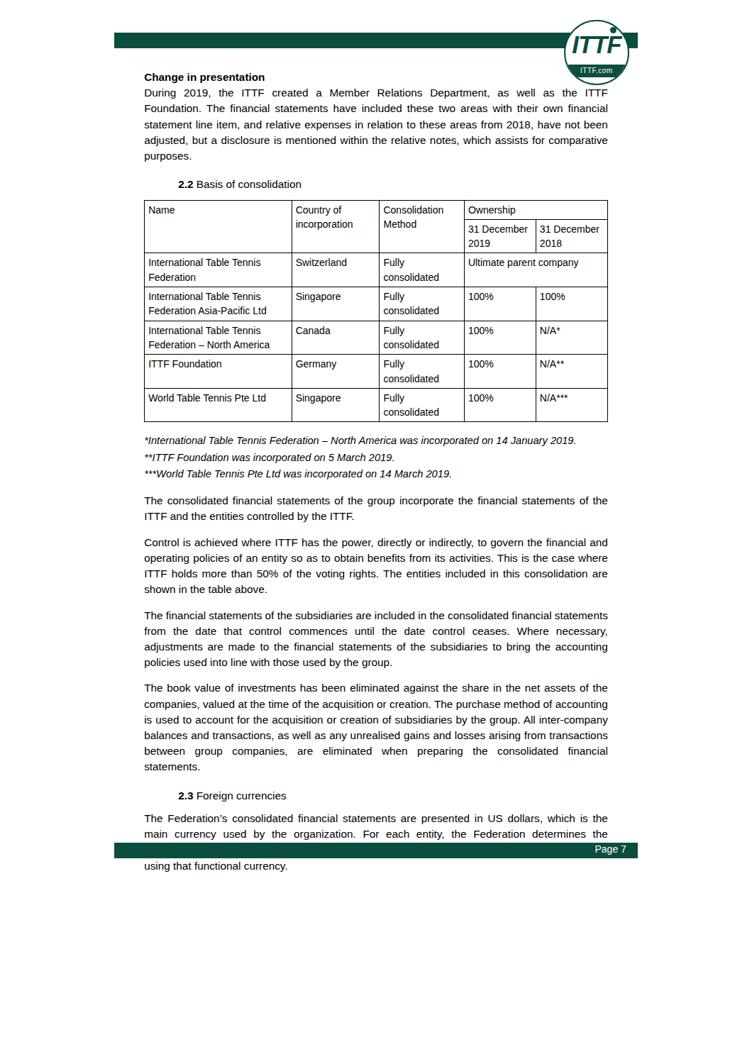ITTF
ITTF.com
Change in presentation
During 2019, the ITTF created a Member Relations Department, as well as the ITTF Foundation. The financial statements have included these two areas with their own financial statement line item, and relative expenses in relation to these areas from 2018, have not been adjusted, but a disclosure is mentioned within the relative notes, which assists for comparative purposes.
2.2 Basis of consolidation
| Name | Country of incorporation | Consolidation Method | Ownership |
| --- | --- | --- | --- |
| 31 December 2019 | 31 December 2018 |
| International Table Tennis Federation | Switzerland | Fully consolidated | Ultimate parent company |
| International Table Tennis Federation Asia-Pacific Ltd | Singapore | Fully consolidated | 100% | 100% |
| International Table Tennis Federation – North America | Canada | Fully consolidated | 100% | N/A* |
| ITTF Foundation | Germany | Fully consolidated | 100% | N/A** |
| World Table Tennis Pte Ltd | Singapore | Fully consolidated | 100% | N/A*** |
*International Table Tennis Federation – North America was incorporated on 14 January 2019.
**ITTF Foundation was incorporated on 5 March 2019.
***World Table Tennis Pte Ltd was incorporated on 14 March 2019.
The consolidated financial statements of the group incorporate the financial statements of the ITTF and the entities controlled by the ITTF.
Control is achieved where ITTF has the power, directly or indirectly, to govern the financial and operating policies of an entity so as to obtain benefits from its activities. This is the case where ITTF holds more than 50% of the voting rights. The entities included in this consolidation are shown in the table above.
The financial statements of the subsidiaries are included in the consolidated financial statements from the date that control commences until the date control ceases. Where necessary, adjustments are made to the financial statements of the subsidiaries to bring the accounting policies used into line with those used by the group.
The book value of investments has been eliminated against the share in the net assets of the companies, valued at the time of the acquisition or creation. The purchase method of accounting is used to account for the acquisition or creation of subsidiaries by the group. All inter-company balances and transactions, as well as any unrealised gains and losses arising from transactions between group companies, are eliminated when preparing the consolidated financial statements.
2.3 Foreign currencies
The Federation’s consolidated financial statements are presented in US dollars, which is the main currency used by the organization. For each entity, the Federation determines the functional currency and items included in the financial statements of each entity are measured using that functional currency.
Page 7